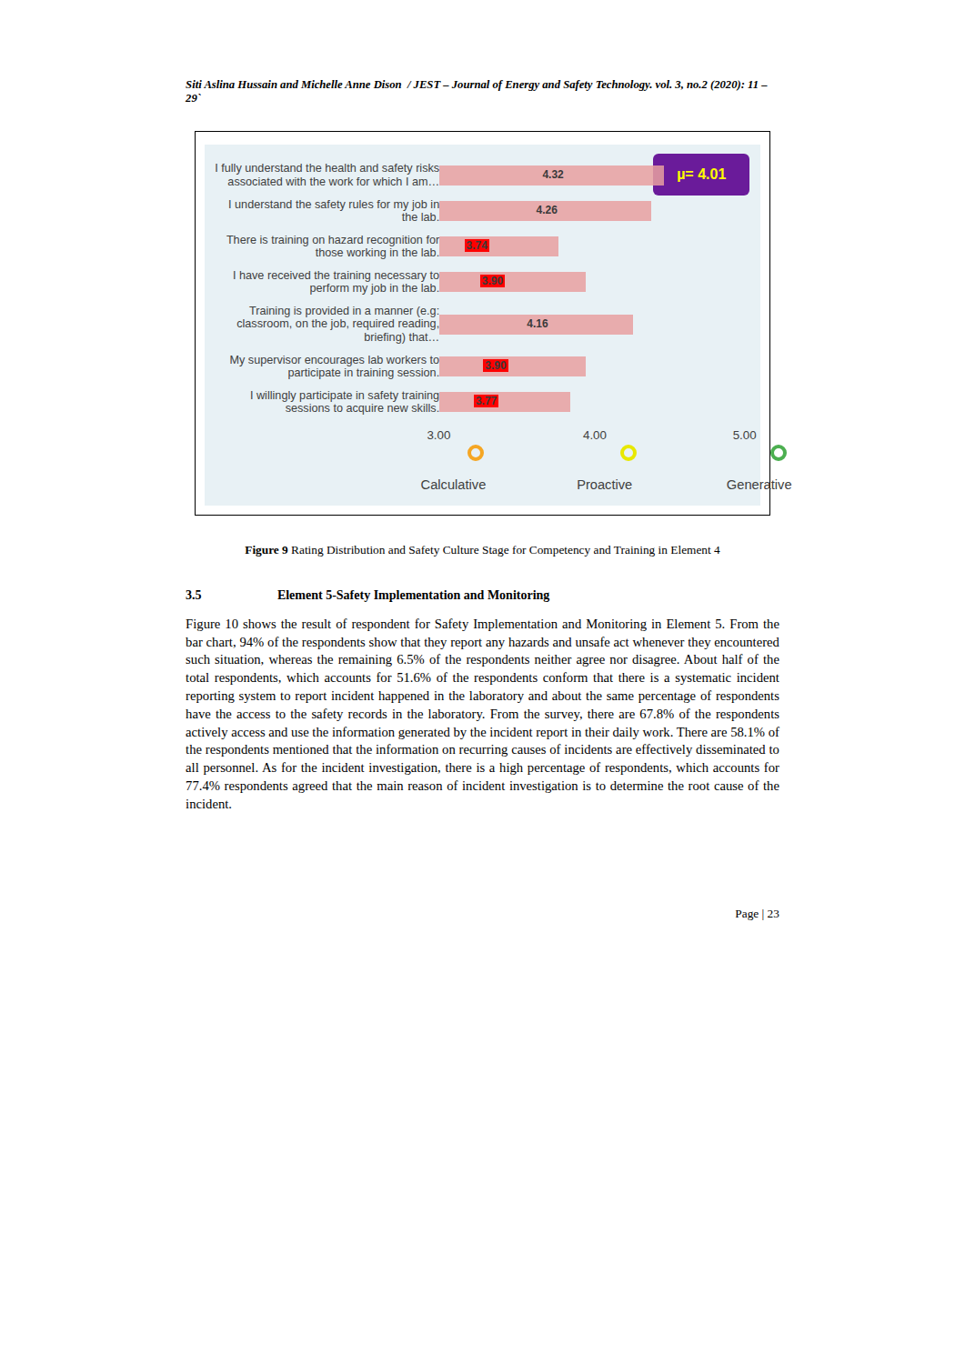Siti Aslina Hussain and Michelle Anne Dison / JEST – Journal of Energy and Safety Technology. vol. 3, no.2 (2020): 11 – 29`
µ= 4.01
| I fully understand the health and safety risks associated with the work for which I am… | 4.32 |
| I understand the safety rules for my job in the lab. | 4.26 |
| There is training on hazard recognition for those working in the lab. | 3.74 |
| I have received the training necessary to perform my job in the lab. | 3.90 |
| Training is provided in a manner (e.g: classroom, on the job, required reading, briefing) that… | 4.16 |
| My supervisor encourages lab workers to participate in training session. | 3.90 |
| I willingly participate in safety training sessions to acquire new skills. | 3.77 |
| | 3.00 4.00 5.00 |
| | Calculative Proactive Generative |
Figure 9 Rating Distribution and Safety Culture Stage for Competency and Training in Element 4
3.5 Element 5-Safety Implementation and Monitoring
Figure 10 shows the result of respondent for Safety Implementation and Monitoring in Element 5. From the bar chart, 94% of the respondents show that they report any hazards and unsafe act whenever they encountered such situation, whereas the remaining 6.5% of the respondents neither agree nor disagree. About half of the total respondents, which accounts for 51.6% of the respondents conform that there is a systematic incident reporting system to report incident happened in the laboratory and about the same percentage of respondents have the access to the safety records in the laboratory. From the survey, there are 67.8% of the respondents actively access and use the information generated by the incident report in their daily work. There are 58.1% of the respondents mentioned that the information on recurring causes of incidents are effectively disseminated to all personnel. As for the incident investigation, there is a high percentage of respondents, which accounts for 77.4% respondents agreed that the main reason of incident investigation is to determine the root cause of the incident.
Page | 23